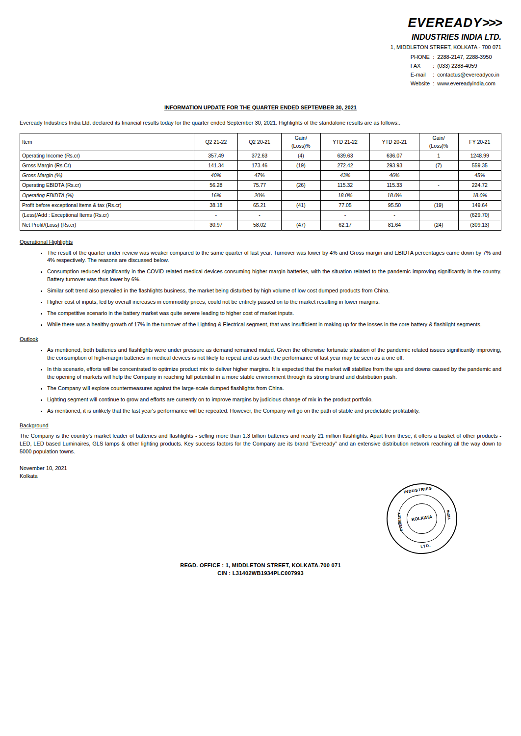EVEREADY>>>
INDUSTRIES INDIA LTD.
1, MIDDLETON STREET, KOLKATA - 700 071
| PHONE | : | 2288-2147, 2288-3950 |
| FAX | : | (033) 2288-4059 |
| E-mail | : | contactus@evereadyco.in |
| Website | : | www.evereadyindia.com |
INFORMATION UPDATE FOR THE QUARTER ENDED SEPTEMBER 30, 2021
Eveready Industries India Ltd. declared its financial results today for the quarter ended September 30, 2021. Highlights of the standalone results are as follows:.
| Item | Q2 21-22 | Q2 20-21 | Gain/ (Loss)% | YTD 21-22 | YTD 20-21 | Gain/ (Loss)% | FY 20-21 |
| --- | --- | --- | --- | --- | --- | --- | --- |
| Operating Income (Rs.cr) | 357.49 | 372.63 | (4) | 639.63 | 636.07 | 1 | 1248.99 |
| Gross Margin (Rs.Cr) | 141.34 | 173.46 | (19) | 272.42 | 293.93 | (7) | 559.35 |
| Gross Margin (%) | 40% | 47% | | 43% | 46% | | 45% |
| Operating EBIDTA (Rs.cr) | 56.28 | 75.77 | (26) | 115.32 | 115.33 | - | 224.72 |
| Operating EBIDTA (%) | 16% | 20% | | 18.0% | 18.0% | | 18.0% |
| Profit before exceptional items & tax (Rs.cr) | 38.18 | 65.21 | (41) | 77.05 | 95.50 | (19) | 149.64 |
| (Less)/Add : Exceptional Items (Rs.cr) | - | - | | - | - | | (629.70) |
| Net Profit/(Loss) (Rs.cr) | 30.97 | 58.02 | (47) | 62.17 | 81.64 | (24) | (309.13) |
Operational Highlights
The result of the quarter under review was weaker compared to the same quarter of last year. Turnover was lower by 4% and Gross margin and EBIDTA percentages came down by 7% and 4% respectively. The reasons are discussed below.
Consumption reduced significantly in the COVID related medical devices consuming higher margin batteries, with the situation related to the pandemic improving significantly in the country. Battery turnover was thus lower by 6%.
Similar soft trend also prevailed in the flashlights business, the market being disturbed by high volume of low cost dumped products from China.
Higher cost of inputs, led by overall increases in commodity prices, could not be entirely passed on to the market resulting in lower margins.
The competitive scenario in the battery market was quite severe leading to higher cost of market inputs.
While there was a healthy growth of 17% in the turnover of the Lighting & Electrical segment, that was insufficient in making up for the losses in the core battery & flashlight segments.
Outlook
As mentioned, both batteries and flashlights were under pressure as demand remained muted. Given the otherwise fortunate situation of the pandemic related issues significantly improving, the consumption of high-margin batteries in medical devices is not likely to repeat and as such the performance of last year may be seen as a one off.
In this scenario, efforts will be concentrated to optimize product mix to deliver higher margins. It is expected that the market will stabilize from the ups and downs caused by the pandemic and the opening of markets will help the Company in reaching full potential in a more stable environment through its strong brand and distribution push.
The Company will explore countermeasures against the large-scale dumped flashlights from China.
Lighting segment will continue to grow and efforts are currently on to improve margins by judicious change of mix in the product portfolio.
As mentioned, it is unlikely that the last year's performance will be repeated. However, the Company will go on the path of stable and predictable profitability.
Background
The Company is the country's market leader of batteries and flashlights - selling more than 1.3 billion batteries and nearly 21 million flashlights. Apart from these, it offers a basket of other products - LED, LED based Luminaires, GLS lamps & other lighting products. Key success factors for the Company are its brand "Eveready" and an extensive distribution network reaching all the way down to 5000 population towns.
November 10, 2021
Kolkata
INDUSTRIES
KOLKATA
LTD.
EVEREADY
INDIA
REGD. OFFICE : 1, MIDDLETON STREET, KOLKATA-700 071
CIN : L31402WB1934PLC007993